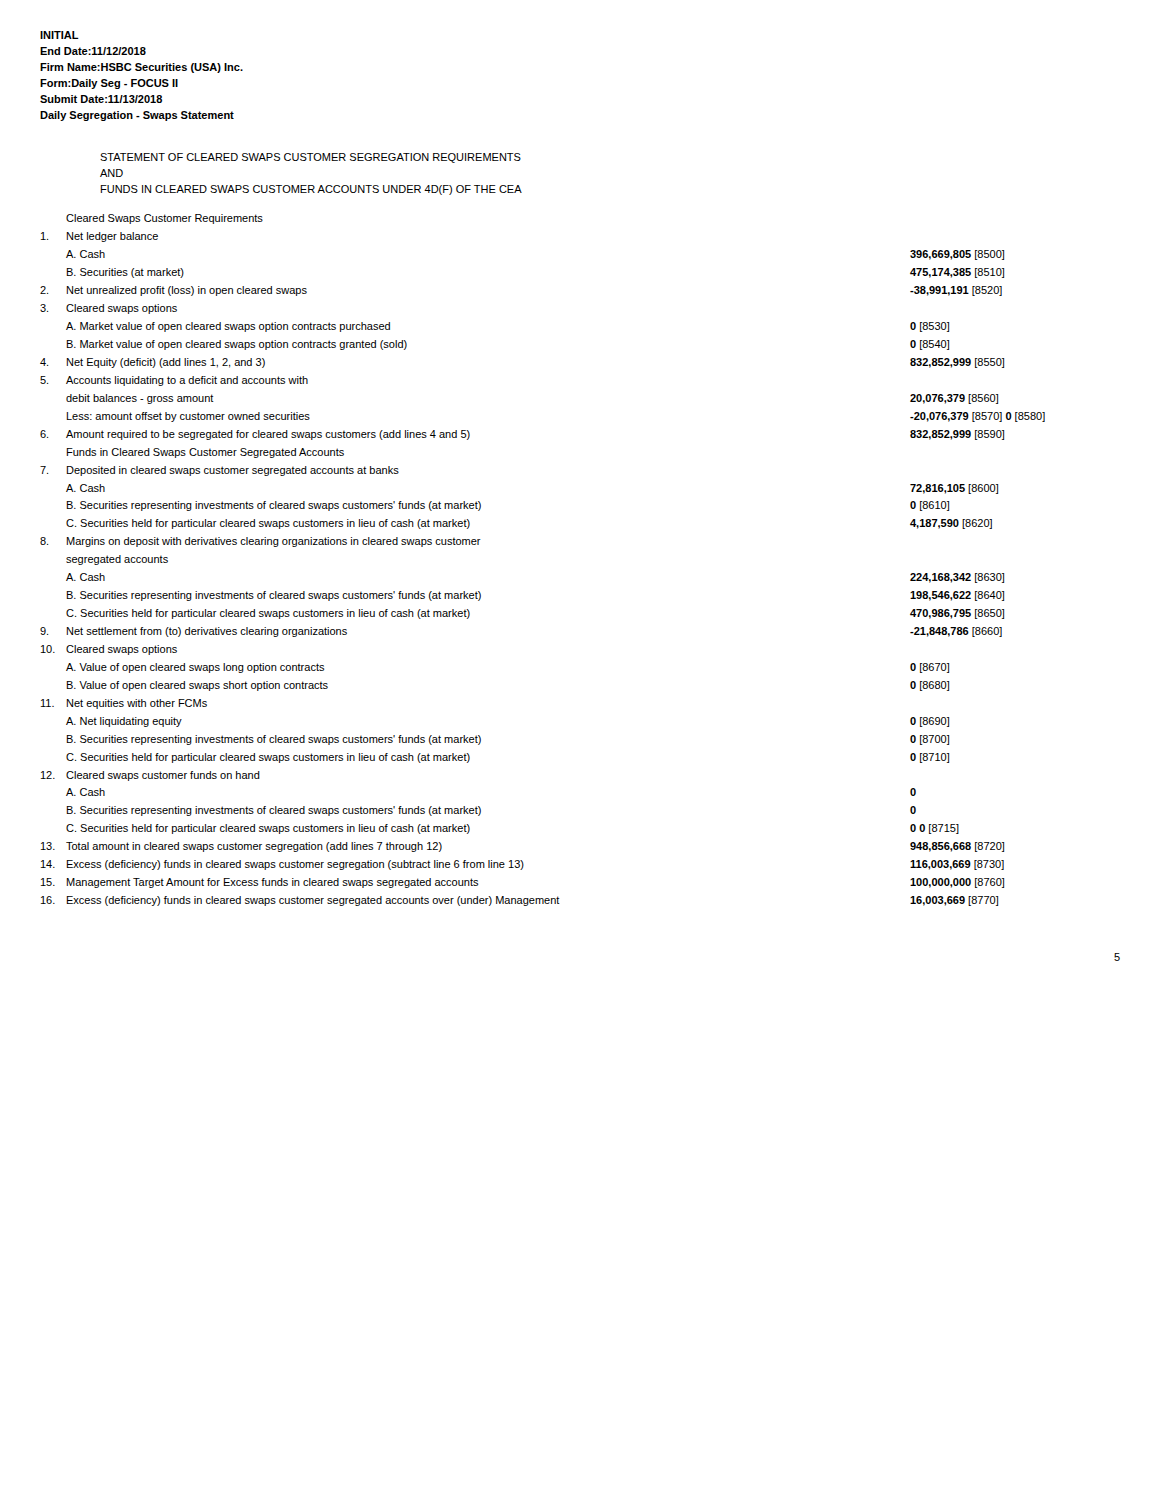INITIAL
End Date:11/12/2018
Firm Name:HSBC Securities (USA) Inc.
Form:Daily Seg - FOCUS II
Submit Date:11/13/2018
Daily Segregation - Swaps Statement
STATEMENT OF CLEARED SWAPS CUSTOMER SEGREGATION REQUIREMENTS
AND
FUNDS IN CLEARED SWAPS CUSTOMER ACCOUNTS UNDER 4D(F) OF THE CEA
| | Cleared Swaps Customer Requirements | |
| 1. | Net ledger balance | |
| | A. Cash | 396,669,805 [8500] |
| | B. Securities (at market) | 475,174,385 [8510] |
| 2. | Net unrealized profit (loss) in open cleared swaps | -38,991,191 [8520] |
| 3. | Cleared swaps options | |
| | A. Market value of open cleared swaps option contracts purchased | 0 [8530] |
| | B. Market value of open cleared swaps option contracts granted (sold) | 0 [8540] |
| 4. | Net Equity (deficit) (add lines 1, 2, and 3) | 832,852,999 [8550] |
| 5. | Accounts liquidating to a deficit and accounts with | |
| | debit balances - gross amount | 20,076,379 [8560] |
| | Less: amount offset by customer owned securities | -20,076,379 [8570] 0 [8580] |
| 6. | Amount required to be segregated for cleared swaps customers (add lines 4 and 5) | 832,852,999 [8590] |
| | Funds in Cleared Swaps Customer Segregated Accounts | |
| 7. | Deposited in cleared swaps customer segregated accounts at banks | |
| | A. Cash | 72,816,105 [8600] |
| | B. Securities representing investments of cleared swaps customers' funds (at market) | 0 [8610] |
| | C. Securities held for particular cleared swaps customers in lieu of cash (at market) | 4,187,590 [8620] |
| 8. | Margins on deposit with derivatives clearing organizations in cleared swaps customer | |
| | segregated accounts | |
| | A. Cash | 224,168,342 [8630] |
| | B. Securities representing investments of cleared swaps customers' funds (at market) | 198,546,622 [8640] |
| | C. Securities held for particular cleared swaps customers in lieu of cash (at market) | 470,986,795 [8650] |
| 9. | Net settlement from (to) derivatives clearing organizations | -21,848,786 [8660] |
| 10. | Cleared swaps options | |
| | A. Value of open cleared swaps long option contracts | 0 [8670] |
| | B. Value of open cleared swaps short option contracts | 0 [8680] |
| 11. | Net equities with other FCMs | |
| | A. Net liquidating equity | 0 [8690] |
| | B. Securities representing investments of cleared swaps customers' funds (at market) | 0 [8700] |
| | C. Securities held for particular cleared swaps customers in lieu of cash (at market) | 0 [8710] |
| 12. | Cleared swaps customer funds on hand | |
| | A. Cash | 0 |
| | B. Securities representing investments of cleared swaps customers' funds (at market) | 0 |
| | C. Securities held for particular cleared swaps customers in lieu of cash (at market) | 0 0 [8715] |
| 13. | Total amount in cleared swaps customer segregation (add lines 7 through 12) | 948,856,668 [8720] |
| 14. | Excess (deficiency) funds in cleared swaps customer segregation (subtract line 6 from line 13) | 116,003,669 [8730] |
| 15. | Management Target Amount for Excess funds in cleared swaps segregated accounts | 100,000,000 [8760] |
| 16. | Excess (deficiency) funds in cleared swaps customer segregated accounts over (under) Management | 16,003,669 [8770] |
5